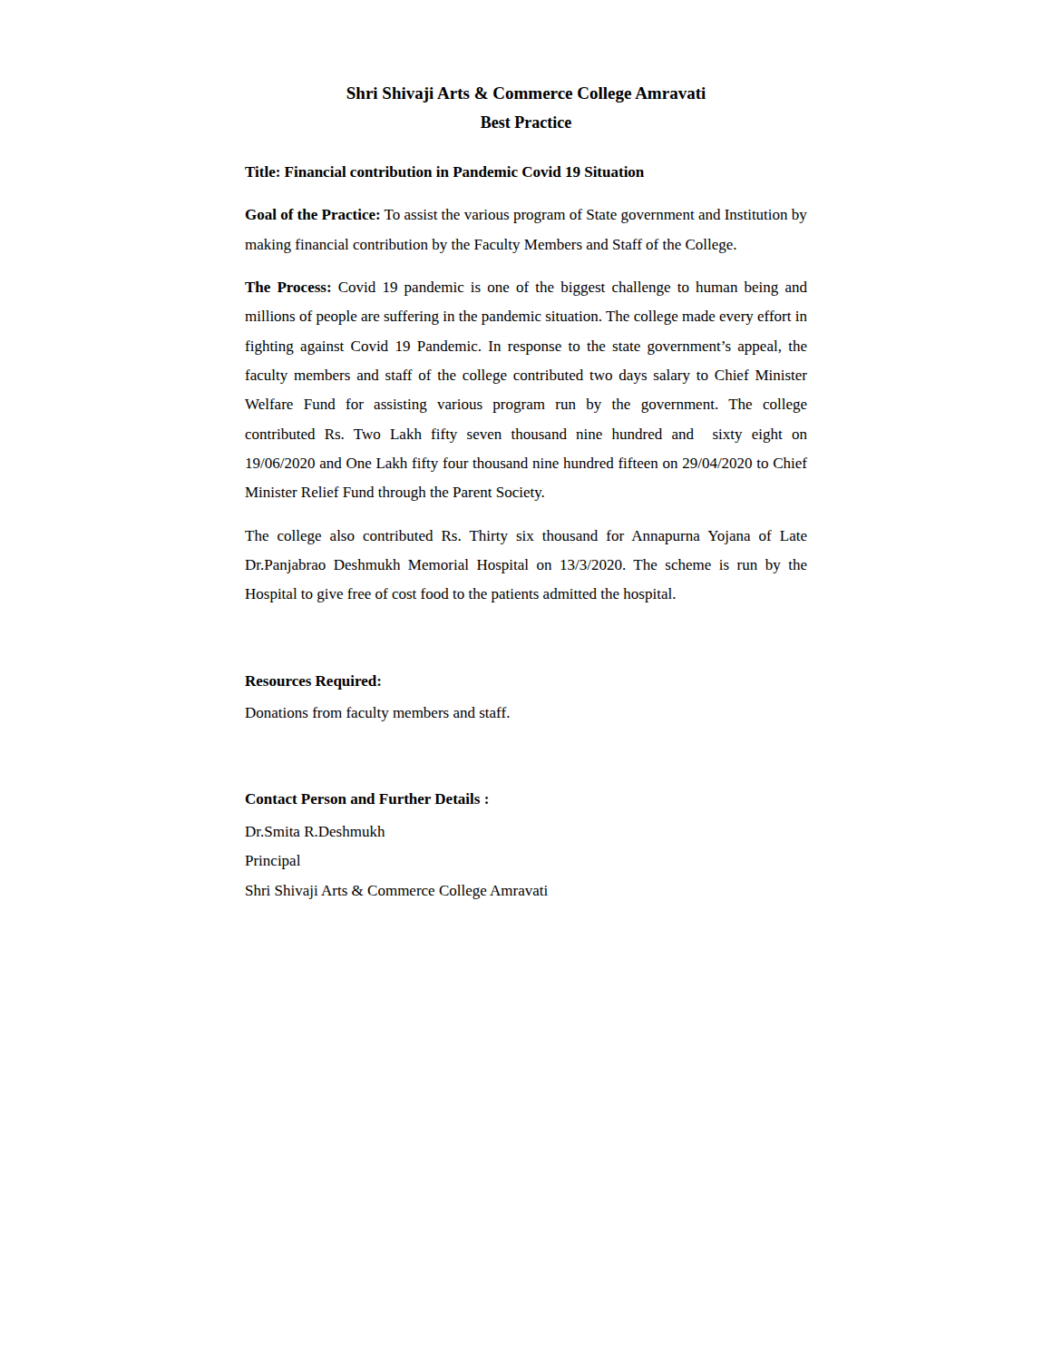Shri Shivaji Arts & Commerce College Amravati
Best Practice
Title: Financial contribution in Pandemic Covid 19 Situation
Goal of the Practice: To assist the various program of State government and Institution by making financial contribution by the Faculty Members and Staff of the College.
The Process: Covid 19 pandemic is one of the biggest challenge to human being and millions of people are suffering in the pandemic situation. The college made every effort in fighting against Covid 19 Pandemic. In response to the state government’s appeal, the faculty members and staff of the college contributed two days salary to Chief Minister Welfare Fund for assisting various program run by the government. The college contributed Rs. Two Lakh fifty seven thousand nine hundred and sixty eight on 19/06/2020 and One Lakh fifty four thousand nine hundred fifteen on 29/04/2020 to Chief Minister Relief Fund through the Parent Society.
The college also contributed Rs. Thirty six thousand for Annapurna Yojana of Late Dr.Panjabrao Deshmukh Memorial Hospital on 13/3/2020. The scheme is run by the Hospital to give free of cost food to the patients admitted the hospital.
Resources Required:
Donations from faculty members and staff.
Contact Person and Further Details :
Dr.Smita R.Deshmukh
Principal
Shri Shivaji Arts & Commerce College Amravati